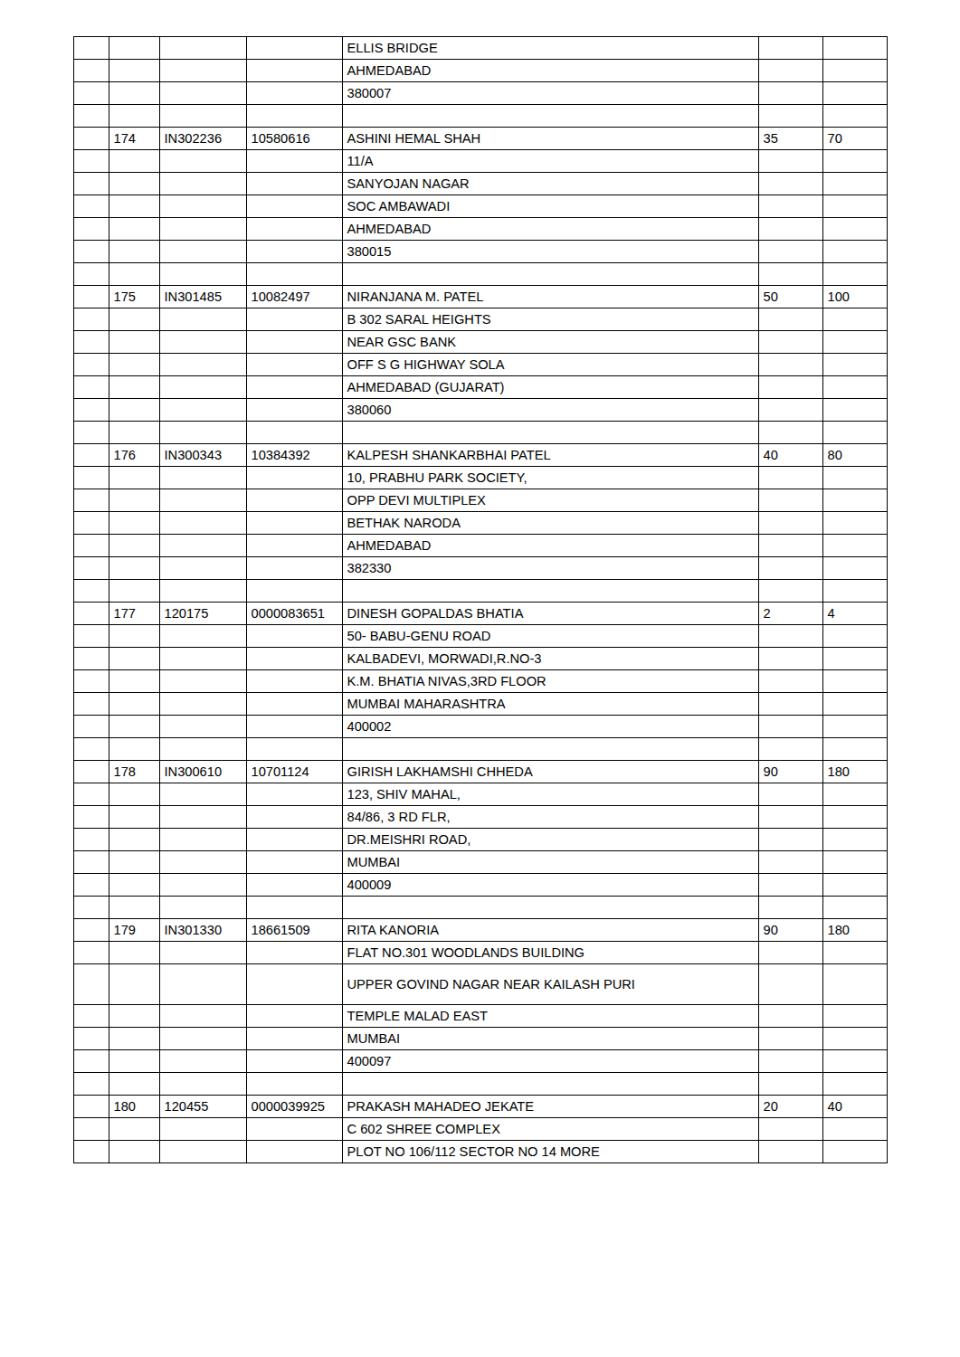| | | | | ELLIS BRIDGE | | |
| | | | | AHMEDABAD | | |
| | | | | 380007 | | |
| | 174 | IN302236 | 10580616 | ASHINI HEMAL SHAH | 35 | 70 |
| | | | | 11/A | | |
| | | | | SANYOJAN NAGAR | | |
| | | | | SOC AMBAWADI | | |
| | | | | AHMEDABAD | | |
| | | | | 380015 | | |
| | 175 | IN301485 | 10082497 | NIRANJANA M. PATEL | 50 | 100 |
| | | | | B 302 SARAL HEIGHTS | | |
| | | | | NEAR GSC BANK | | |
| | | | | OFF S G HIGHWAY SOLA | | |
| | | | | AHMEDABAD (GUJARAT) | | |
| | | | | 380060 | | |
| | 176 | IN300343 | 10384392 | KALPESH SHANKARBHAI PATEL | 40 | 80 |
| | | | | 10, PRABHU PARK SOCIETY, | | |
| | | | | OPP DEVI MULTIPLEX | | |
| | | | | BETHAK NARODA | | |
| | | | | AHMEDABAD | | |
| | | | | 382330 | | |
| | 177 | 120175 | 0000083651 | DINESH GOPALDAS BHATIA | 2 | 4 |
| | | | | 50- BABU-GENU ROAD | | |
| | | | | KALBADEVI, MORWADI,R.NO-3 | | |
| | | | | K.M. BHATIA NIVAS,3RD FLOOR | | |
| | | | | MUMBAI MAHARASHTRA | | |
| | | | | 400002 | | |
| | 178 | IN300610 | 10701124 | GIRISH LAKHAMSHI CHHEDA | 90 | 180 |
| | | | | 123, SHIV MAHAL, | | |
| | | | | 84/86, 3 RD FLR, | | |
| | | | | DR.MEISHRI ROAD, | | |
| | | | | MUMBAI | | |
| | | | | 400009 | | |
| | 179 | IN301330 | 18661509 | RITA KANORIA | 90 | 180 |
| | | | | FLAT NO.301 WOODLANDS BUILDING | | |
| | | | | UPPER GOVIND NAGAR NEAR KAILASH PURI | | |
| | | | | TEMPLE MALAD EAST | | |
| | | | | MUMBAI | | |
| | | | | 400097 | | |
| | 180 | 120455 | 0000039925 | PRAKASH MAHADEO JEKATE | 20 | 40 |
| | | | | C 602 SHREE COMPLEX | | |
| | | | | PLOT NO 106/112 SECTOR NO 14 MORE | | |